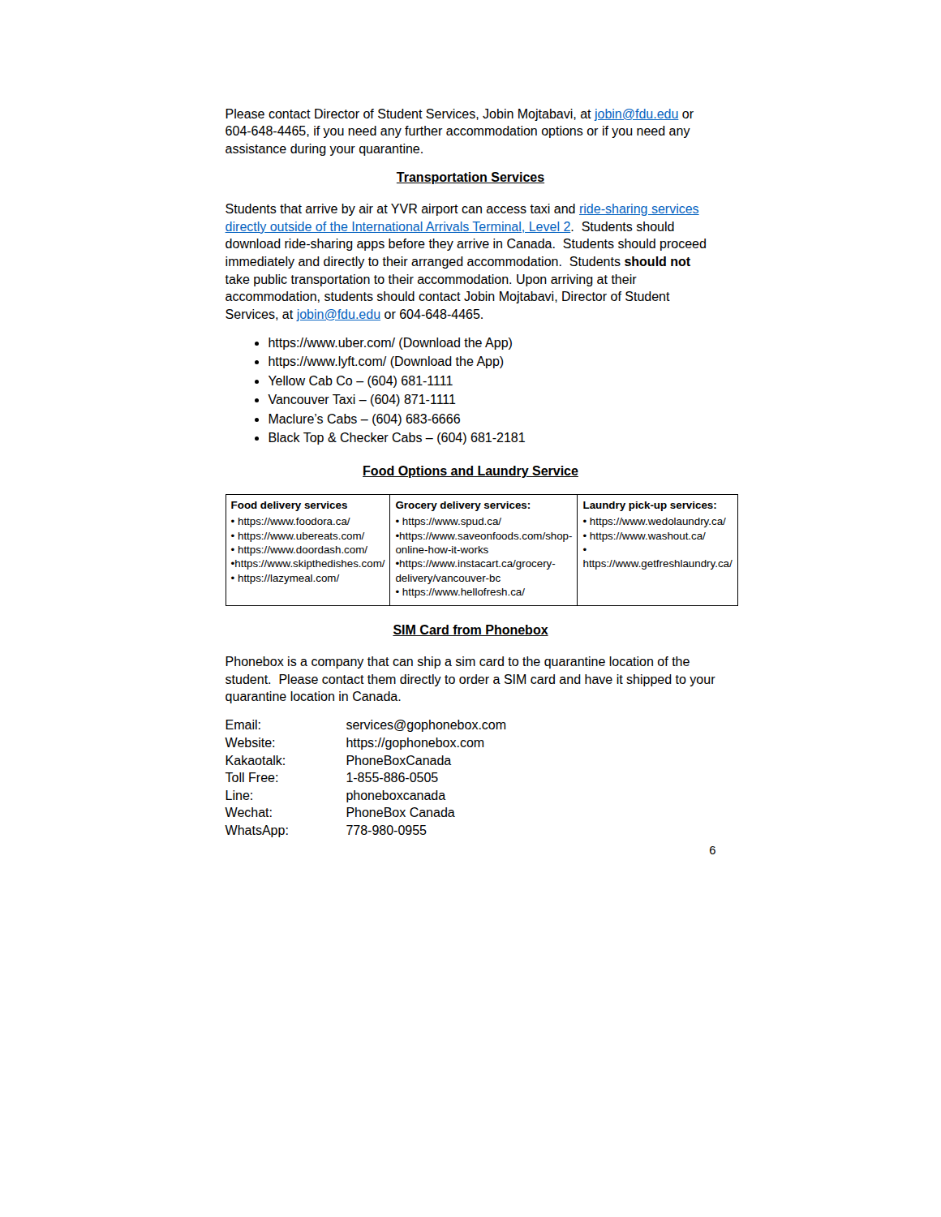Please contact Director of Student Services, Jobin Mojtabavi, at jobin@fdu.edu or 604-648-4465, if you need any further accommodation options or if you need any assistance during your quarantine.
Transportation Services
Students that arrive by air at YVR airport can access taxi and ride-sharing services directly outside of the International Arrivals Terminal, Level 2. Students should download ride-sharing apps before they arrive in Canada. Students should proceed immediately and directly to their arranged accommodation. Students should not take public transportation to their accommodation. Upon arriving at their accommodation, students should contact Jobin Mojtabavi, Director of Student Services, at jobin@fdu.edu or 604-648-4465.
https://www.uber.com/ (Download the App)
https://www.lyft.com/ (Download the App)
Yellow Cab Co – (604) 681-1111
Vancouver Taxi – (604) 871-1111
Maclure’s Cabs – (604) 683-6666
Black Top & Checker Cabs – (604) 681-2181
Food Options and Laundry Service
| Food delivery services • https://www.foodora.ca/ • https://www.ubereats.com/ • https://www.doordash.com/ •https://www.skipthedishes.com/ • https://lazymeal.com/ | Grocery delivery services: • https://www.spud.ca/ •https://www.saveonfoods.com/shop-online-how-it-works •https://www.instacart.ca/grocery-delivery/vancouver-bc • https://www.hellofresh.ca/ | Laundry pick-up services: • https://www.wedolaundry.ca/ • https://www.washout.ca/ • https://www.getfreshlaundry.ca/ |
SIM Card from Phonebox
Phonebox is a company that can ship a sim card to the quarantine location of the student. Please contact them directly to order a SIM card and have it shipped to your quarantine location in Canada.
| Email: | services@gophonebox.com |
| Website: | https://gophonebox.com |
| Kakaotalk: | PhoneBoxCanada |
| Toll Free: | 1-855-886-0505 |
| Line: | phoneboxcanada |
| Wechat: | PhoneBox Canada |
| WhatsApp: | 778-980-0955 |
6